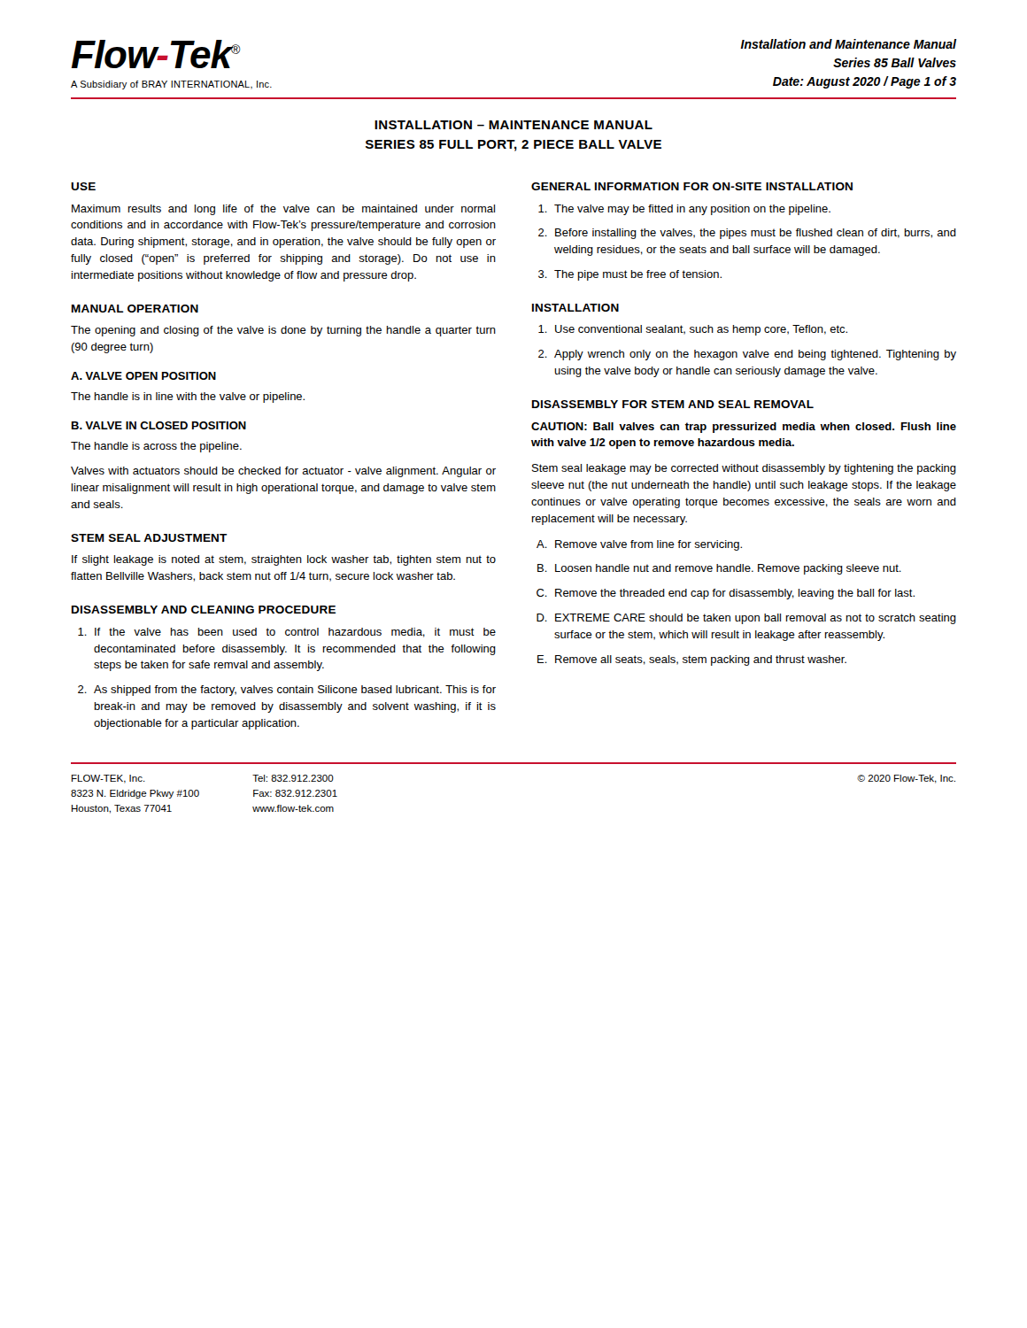Flow-Tek®
A Subsidiary of BRAY INTERNATIONAL, Inc.
Installation and Maintenance Manual
Series 85 Ball Valves
Date: August 2020 / Page 1 of 3
INSTALLATION – MAINTENANCE MANUAL
SERIES 85 FULL PORT, 2 PIECE BALL VALVE
USE
Maximum results and long life of the valve can be maintained under normal conditions and in accordance with Flow-Tek’s pressure/temperature and corrosion data. During shipment, storage, and in operation, the valve should be fully open or fully closed (“open” is preferred for shipping and storage). Do not use in intermediate positions without knowledge of flow and pressure drop.
MANUAL OPERATION
The opening and closing of the valve is done by turning the handle a quarter turn (90 degree turn)
A. VALVE OPEN POSITION
The handle is in line with the valve or pipeline.
B. VALVE IN CLOSED POSITION
The handle is across the pipeline.
Valves with actuators should be checked for actuator - valve alignment. Angular or linear misalignment will result in high operational torque, and damage to valve stem and seals.
STEM SEAL ADJUSTMENT
If slight leakage is noted at stem, straighten lock washer tab, tighten stem nut to flatten Bellville Washers, back stem nut off 1/4 turn, secure lock washer tab.
DISASSEMBLY AND CLEANING PROCEDURE
If the valve has been used to control hazardous media, it must be decontaminated before disassembly. It is recommended that the following steps be taken for safe remval and assembly.
As shipped from the factory, valves contain Silicone based lubricant. This is for break-in and may be removed by disassembly and solvent washing, if it is objectionable for a particular application.
GENERAL INFORMATION FOR ON-SITE INSTALLATION
The valve may be fitted in any position on the pipeline.
Before installing the valves, the pipes must be flushed clean of dirt, burrs, and welding residues, or the seats and ball surface will be damaged.
The pipe must be free of tension.
INSTALLATION
Use conventional sealant, such as hemp core, Teflon, etc.
Apply wrench only on the hexagon valve end being tightened. Tightening by using the valve body or handle can seriously damage the valve.
DISASSEMBLY FOR STEM AND SEAL REMOVAL
CAUTION: Ball valves can trap pressurized media when closed. Flush line with valve 1/2 open to remove hazardous media.
Stem seal leakage may be corrected without disassembly by tightening the packing sleeve nut (the nut underneath the handle) until such leakage stops. If the leakage continues or valve operating torque becomes excessive, the seals are worn and replacement will be necessary.
Remove valve from line for servicing.
Loosen handle nut and remove handle. Remove packing sleeve nut.
Remove the threaded end cap for disassembly, leaving the ball for last.
EXTREME CARE should be taken upon ball removal as not to scratch seating surface or the stem, which will result in leakage after reassembly.
Remove all seats, seals, stem packing and thrust washer.
FLOW-TEK, Inc.
8323 N. Eldridge Pkwy #100
Houston, Texas 77041
Tel: 832.912.2300
Fax: 832.912.2301
www.flow-tek.com
© 2020 Flow-Tek, Inc.